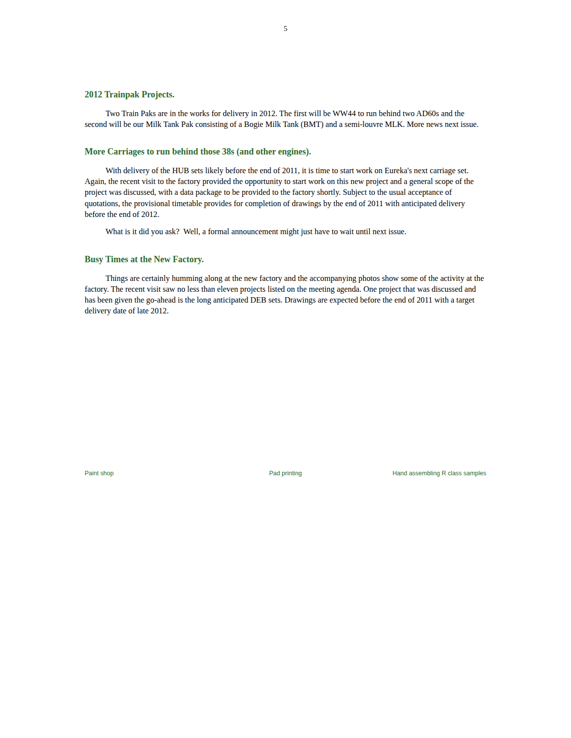5
2012 Trainpak Projects.
Two Train Paks are in the works for delivery in 2012. The first will be WW44 to run behind two AD60s and the second will be our Milk Tank Pak consisting of a Bogie Milk Tank (BMT) and a semi-louvre MLK. More news next issue.
More Carriages to run behind those 38s (and other engines).
With delivery of the HUB sets likely before the end of 2011, it is time to start work on Eureka's next carriage set. Again, the recent visit to the factory provided the opportunity to start work on this new project and a general scope of the project was discussed, with a data package to be provided to the factory shortly. Subject to the usual acceptance of quotations, the provisional timetable provides for completion of drawings by the end of 2011 with anticipated delivery before the end of 2012.
What is it did you ask? Well, a formal announcement might just have to wait until next issue.
Busy Times at the New Factory.
Things are certainly humming along at the new factory and the accompanying photos show some of the activity at the factory. The recent visit saw no less than eleven projects listed on the meeting agenda. One project that was discussed and has been given the go-ahead is the long anticipated DEB sets. Drawings are expected before the end of 2011 with a target delivery date of late 2012.
Paint shop Pad printing Hand assembling R class samples